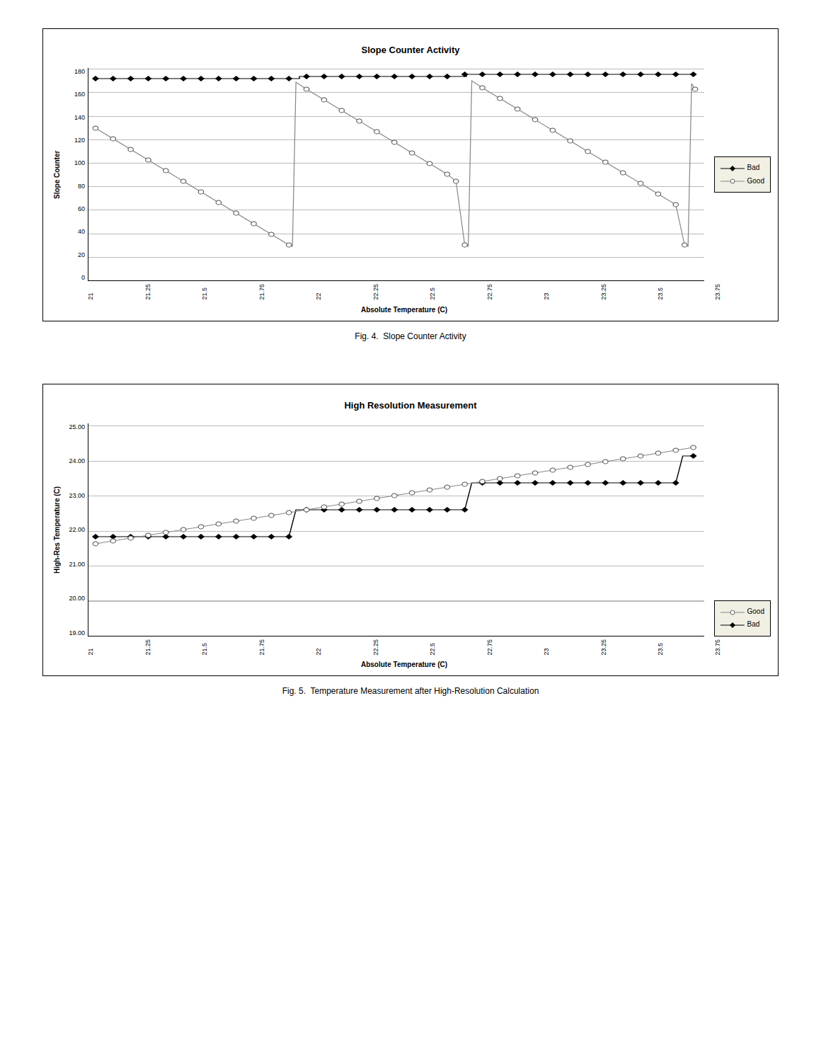Slope Counter Activity
Slope Counter
180 160 140 120 100 80 60 40 20 0
Bad
Good
21 21.25 21.5 21.75 22 22.25 22.5 22.75 23 23.25 23.5 23.75
Absolute Temperature (C)
Fig. 4. Slope Counter Activity
High Resolution Measurement
High-Res Temperature (C)
25.00 24.00 23.00 22.00 21.00 20.00 19.00
Good
Bad
21 21.25 21.5 21.75 22 22.25 22.5 22.75 23 23.25 23.5 23.75
Absolute Temperature (C)
Fig. 5. Temperature Measurement after High-Resolution Calculation